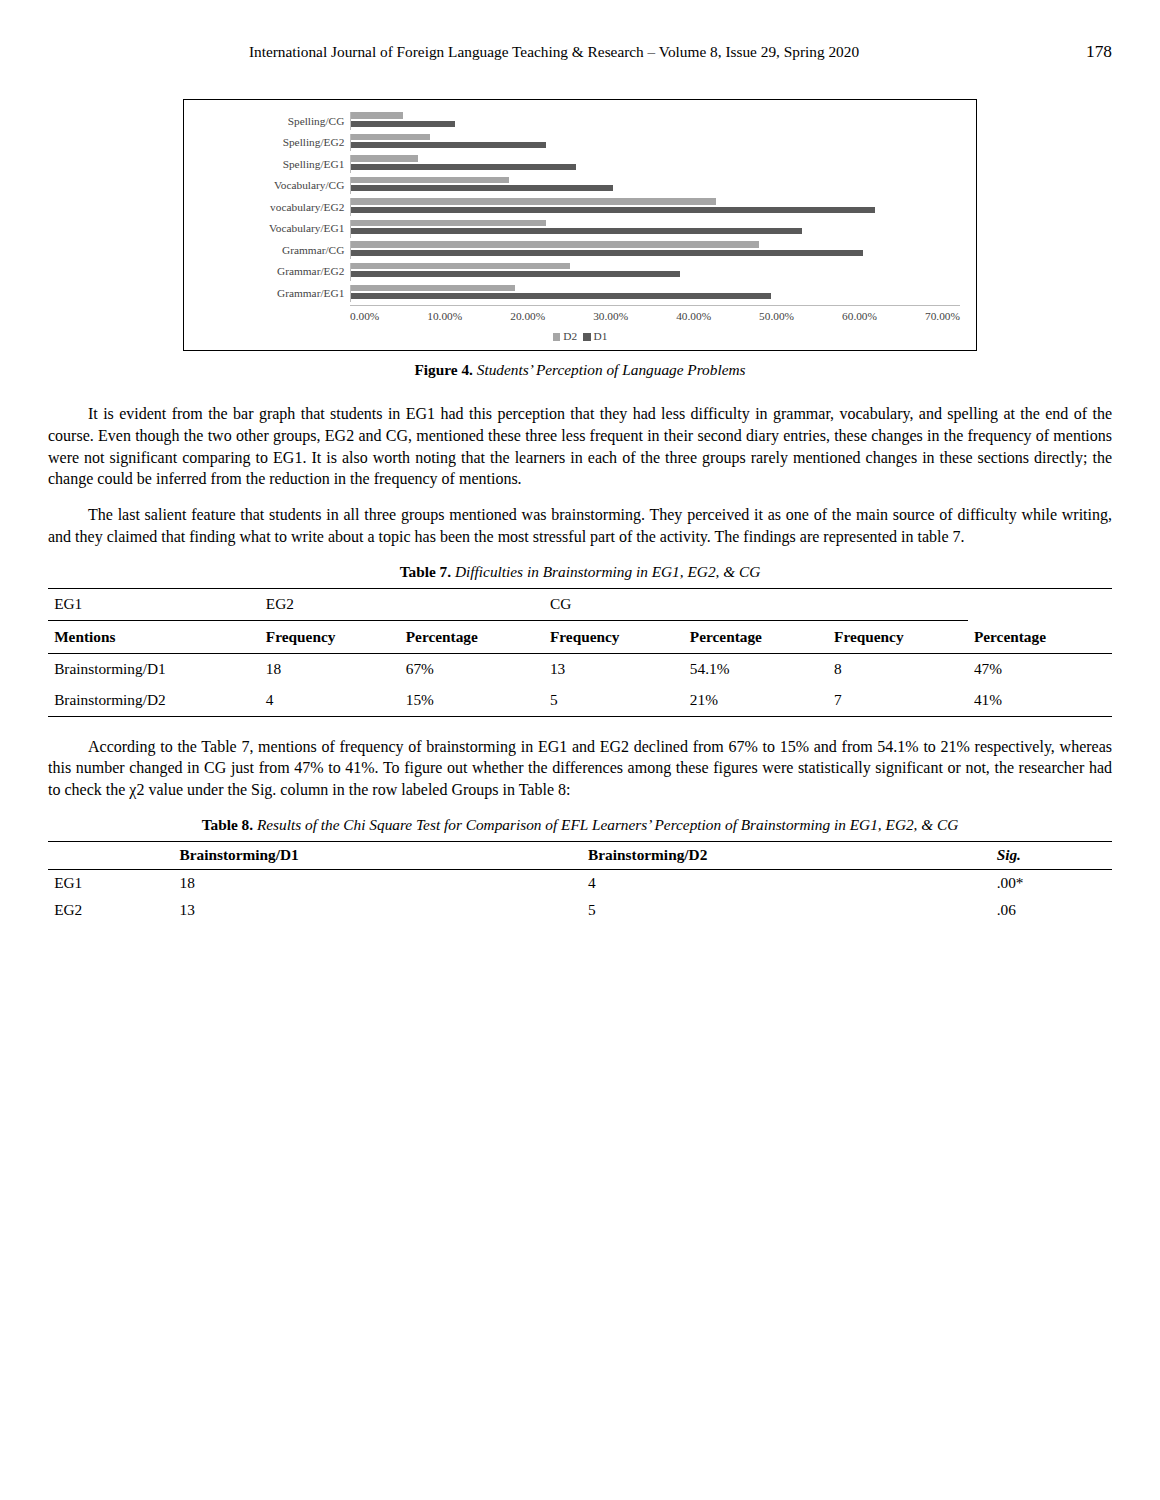International Journal of Foreign Language Teaching & Research – Volume 8, Issue 29, Spring 2020
178
Spelling/CG
Spelling/EG2
Spelling/EG1
Vocabulary/CG
vocabulary/EG2
Vocabulary/EG1
Grammar/CG
Grammar/EG2
Grammar/EG1
0.00% 10.00% 20.00% 30.00% 40.00% 50.00% 60.00% 70.00%
D2 D1
Figure 4. Students’ Perception of Language Problems
It is evident from the bar graph that students in EG1 had this perception that they had less difficulty in grammar, vocabulary, and spelling at the end of the course. Even though the two other groups, EG2 and CG, mentioned these three less frequent in their second diary entries, these changes in the frequency of mentions were not significant comparing to EG1. It is also worth noting that the learners in each of the three groups rarely mentioned changes in these sections directly; the change could be inferred from the reduction in the frequency of mentions.
The last salient feature that students in all three groups mentioned was brainstorming. They perceived it as one of the main source of difficulty while writing, and they claimed that finding what to write about a topic has been the most stressful part of the activity. The findings are represented in table 7.
Table 7. Difficulties in Brainstorming in EG1, EG2, & CG
| EG1 | EG2 | CG | |
| Mentions | Frequency | Percentage | Frequency | Percentage | Frequency | Percentage |
| Brainstorming/D1 | 18 | 67% | 13 | 54.1% | 8 | 47% |
| Brainstorming/D2 | 4 | 15% | 5 | 21% | 7 | 41% |
According to the Table 7, mentions of frequency of brainstorming in EG1 and EG2 declined from 67% to 15% and from 54.1% to 21% respectively, whereas this number changed in CG just from 47% to 41%. To figure out whether the differences among these figures were statistically significant or not, the researcher had to check the χ2 value under the Sig. column in the row labeled Groups in Table 8:
Table 8. Results of the Chi Square Test for Comparison of EFL Learners’ Perception of Brainstorming in EG1, EG2, & CG
| | Brainstorming/D1 | Brainstorming/D2 | Sig. |
| --- | --- | --- | --- |
| EG1 | 18 | 4 | .00* |
| EG2 | 13 | 5 | .06 |